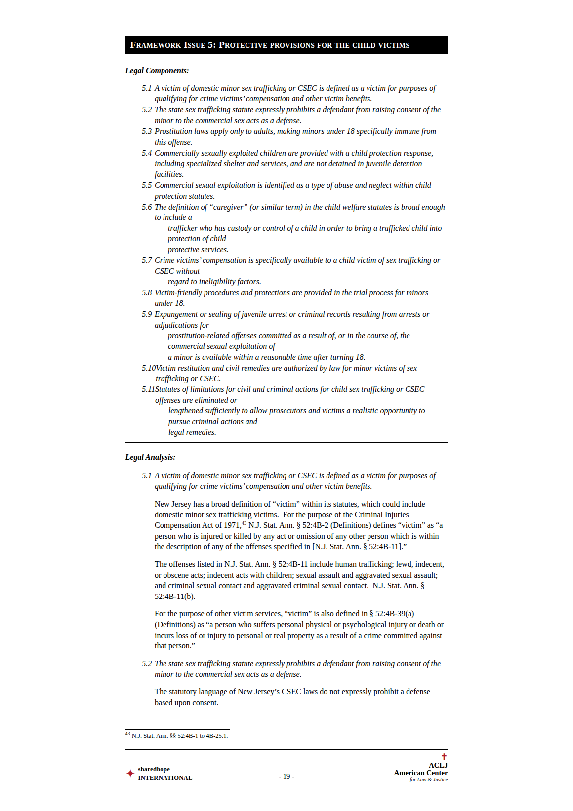Framework Issue 5: Protective provisions for the child victims
Legal Components:
5.1
A victim of domestic minor sex trafficking or CSEC is defined as a victim for purposes of qualifying for crime victims’ compensation and other victim benefits.
5.2
The state sex trafficking statute expressly prohibits a defendant from raising consent of the minor to the commercial sex acts as a defense.
5.3
Prostitution laws apply only to adults, making minors under 18 specifically immune from this offense.
5.4
Commercially sexually exploited children are provided with a child protection response, including specialized shelter and services, and are not detained in juvenile detention facilities.
5.5
Commercial sexual exploitation is identified as a type of abuse and neglect within child protection statutes.
5.6
The definition of “caregiver” (or similar term) in the child welfare statutes is broad enough to include a trafficker who has custody or control of a child in order to bring a trafficked child into protection of child protective services.
5.7
Crime victims’ compensation is specifically available to a child victim of sex trafficking or CSEC without regard to ineligibility factors.
5.8
Victim-friendly procedures and protections are provided in the trial process for minors under 18.
5.9
Expungement or sealing of juvenile arrest or criminal records resulting from arrests or adjudications for prostitution-related offenses committed as a result of, or in the course of, the commercial sexual exploitation of a minor is available within a reasonable time after turning 18.
5.10
Victim restitution and civil remedies are authorized by law for minor victims of sex trafficking or CSEC.
5.11
Statutes of limitations for civil and criminal actions for child sex trafficking or CSEC offenses are eliminated or lengthened sufficiently to allow prosecutors and victims a realistic opportunity to pursue criminal actions and legal remedies.
Legal Analysis:
5.1
A victim of domestic minor sex trafficking or CSEC is defined as a victim for purposes of qualifying for crime victims’ compensation and other victim benefits.
New Jersey has a broad definition of “victim” within its statutes, which could include domestic minor sex trafficking victims. For the purpose of the Criminal Injuries Compensation Act of 1971,43 N.J. Stat. Ann. § 52:4B-2 (Definitions) defines “victim” as “a person who is injured or killed by any act or omission of any other person which is within the description of any of the offenses specified in [N.J. Stat. Ann. § 52:4B-11].”
The offenses listed in N.J. Stat. Ann. § 52:4B-11 include human trafficking; lewd, indecent, or obscene acts; indecent acts with children; sexual assault and aggravated sexual assault; and criminal sexual contact and aggravated criminal sexual contact. N.J. Stat. Ann. § 52:4B-11(b).
For the purpose of other victim services, “victim” is also defined in § 52:4B-39(a) (Definitions) as “a person who suffers personal physical or psychological injury or death or incurs loss of or injury to personal or real property as a result of a crime committed against that person.”
5.2
The state sex trafficking statute expressly prohibits a defendant from raising consent of the minor to the commercial sex acts as a defense.
The statutory language of New Jersey’s CSEC laws do not expressly prohibit a defense based upon consent.
43 N.J. Stat. Ann. §§ 52:4B-1 to 4B-25.1.
✦ sharedhope
INTERNATIONAL
- 19 -
✝
ACLJ
American Center
for Law & Justice